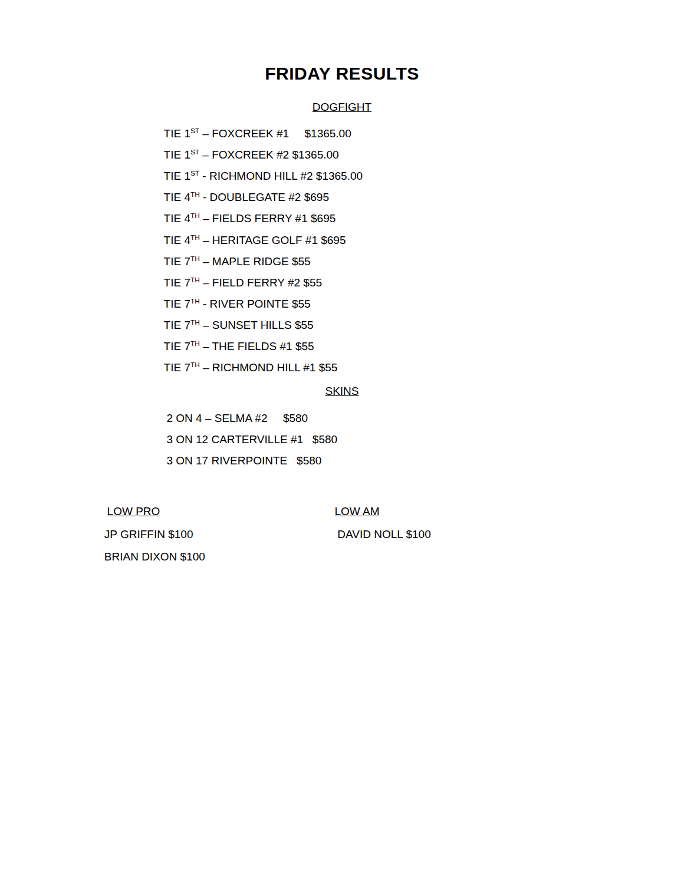FRIDAY RESULTS
DOGFIGHT
TIE 1ST – FOXCREEK #1 $1365.00
TIE 1ST – FOXCREEK #2 $1365.00
TIE 1ST - RICHMOND HILL #2 $1365.00
TIE 4TH - DOUBLEGATE #2 $695
TIE 4TH – FIELDS FERRY #1 $695
TIE 4TH – HERITAGE GOLF #1 $695
TIE 7TH – MAPLE RIDGE $55
TIE 7TH – FIELD FERRY #2 $55
TIE 7TH - RIVER POINTE $55
TIE 7TH – SUNSET HILLS $55
TIE 7TH – THE FIELDS #1 $55
TIE 7TH – RICHMOND HILL #1 $55
SKINS
2 ON 4 – SELMA #2 $580
3 ON 12 CARTERVILLE #1 $580
3 ON 17 RIVERPOINTE $580
| LOW PRO | LOW AM |
| --- | --- |
| JP GRIFFIN $100 | DAVID NOLL $100 |
| BRIAN DIXON $100 | |